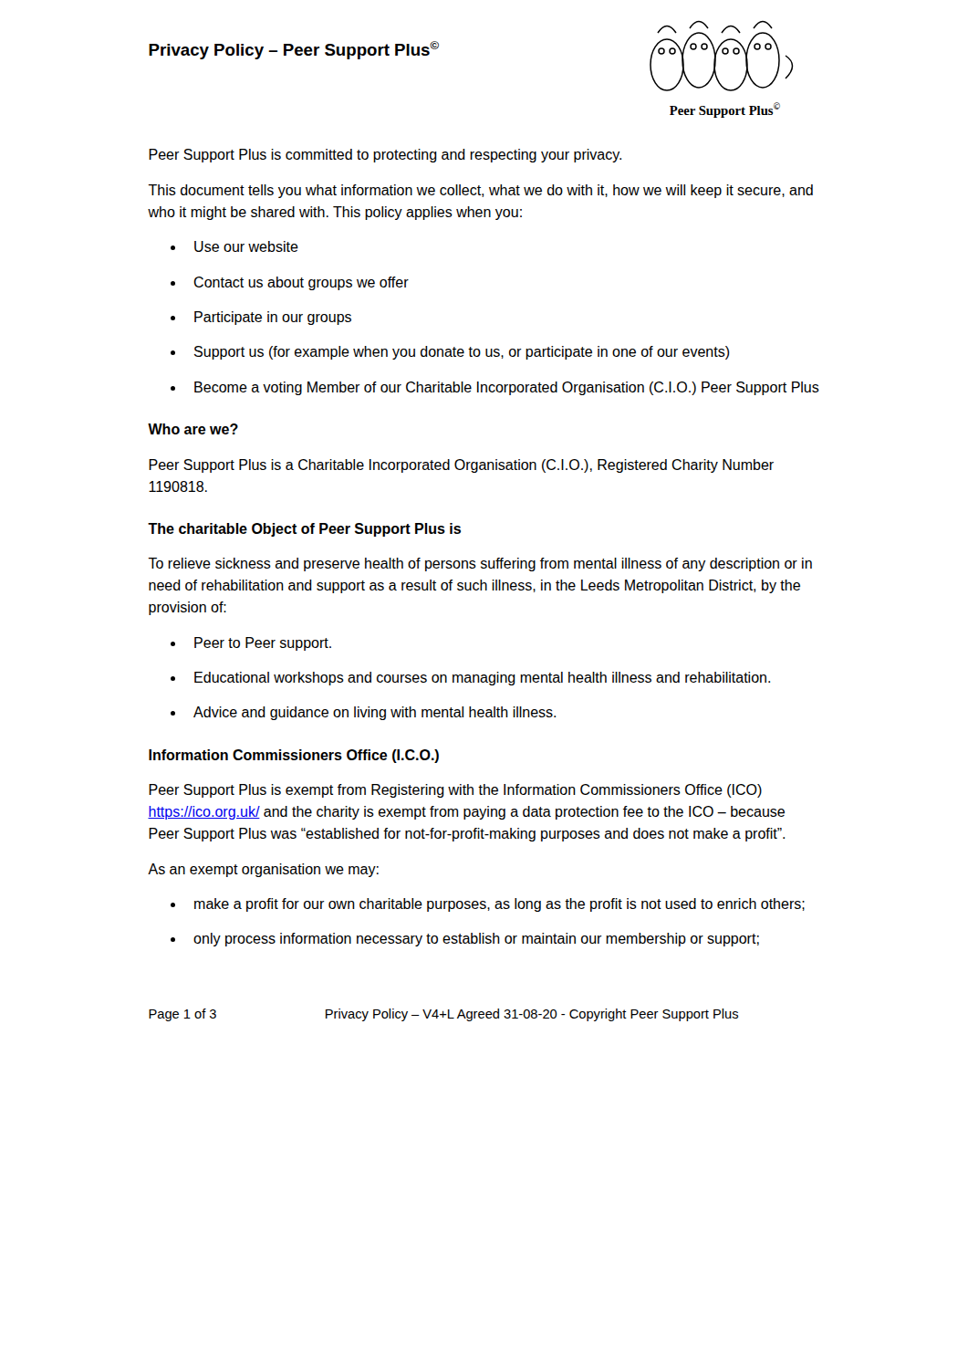Peer Support Plus©
Privacy Policy – Peer Support Plus©
Peer Support Plus is committed to protecting and respecting your privacy.
This document tells you what information we collect, what we do with it, how we will keep it secure, and who it might be shared with. This policy applies when you:
Use our website
Contact us about groups we offer
Participate in our groups
Support us (for example when you donate to us, or participate in one of our events)
Become a voting Member of our Charitable Incorporated Organisation (C.I.O.) Peer Support Plus
Who are we?
Peer Support Plus is a Charitable Incorporated Organisation (C.I.O.), Registered Charity Number 1190818.
The charitable Object of Peer Support Plus is
To relieve sickness and preserve health of persons suffering from mental illness of any description or in need of rehabilitation and support as a result of such illness, in the Leeds Metropolitan District, by the provision of:
Peer to Peer support.
Educational workshops and courses on managing mental health illness and rehabilitation.
Advice and guidance on living with mental health illness.
Information Commissioners Office (I.C.O.)
Peer Support Plus is exempt from Registering with the Information Commissioners Office (ICO) https://ico.org.uk/ and the charity is exempt from paying a data protection fee to the ICO – because Peer Support Plus was “established for not-for-profit-making purposes and does not make a profit”.
As an exempt organisation we may:
make a profit for our own charitable purposes, as long as the profit is not used to enrich others;
only process information necessary to establish or maintain our membership or support;
Page 1 of 3 Privacy Policy – V4+L Agreed 31-08-20 - Copyright Peer Support Plus